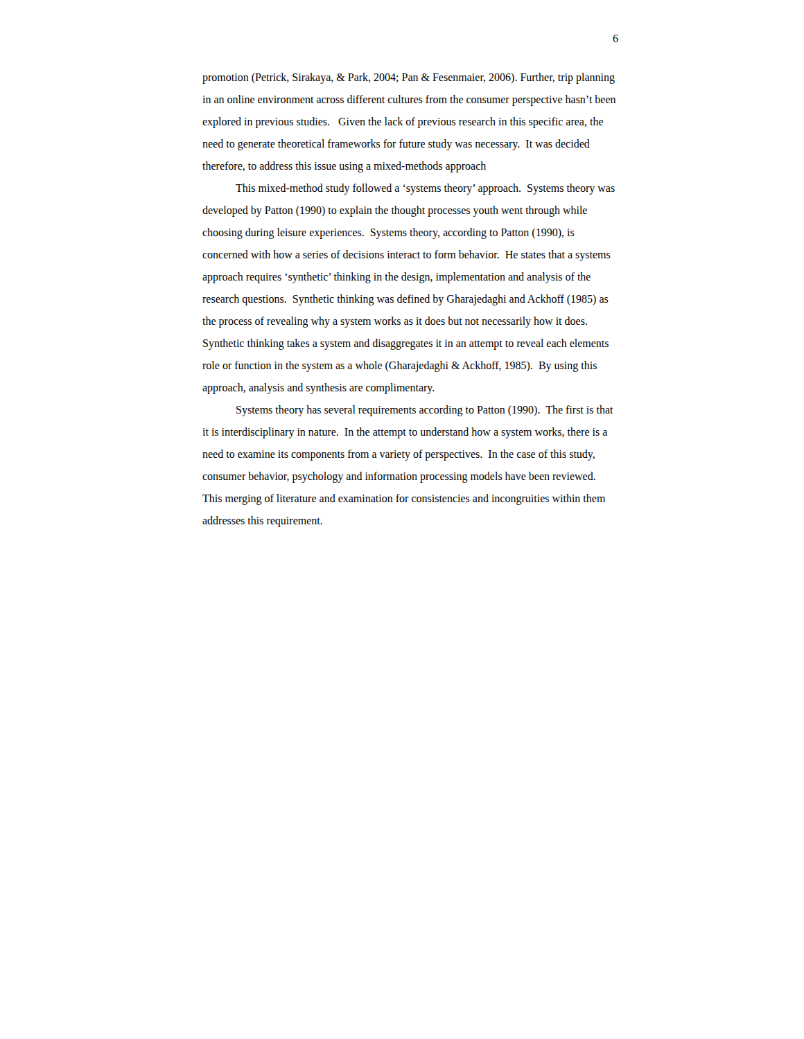6
promotion (Petrick, Sirakaya, & Park, 2004; Pan & Fesenmaier, 2006). Further, trip planning in an online environment across different cultures from the consumer perspective hasn’t been explored in previous studies. Given the lack of previous research in this specific area, the need to generate theoretical frameworks for future study was necessary. It was decided therefore, to address this issue using a mixed-methods approach
This mixed-method study followed a ‘systems theory’ approach. Systems theory was developed by Patton (1990) to explain the thought processes youth went through while choosing during leisure experiences. Systems theory, according to Patton (1990), is concerned with how a series of decisions interact to form behavior. He states that a systems approach requires ‘synthetic’ thinking in the design, implementation and analysis of the research questions. Synthetic thinking was defined by Gharajedaghi and Ackhoff (1985) as the process of revealing why a system works as it does but not necessarily how it does. Synthetic thinking takes a system and disaggregates it in an attempt to reveal each elements role or function in the system as a whole (Gharajedaghi & Ackhoff, 1985). By using this approach, analysis and synthesis are complimentary.
Systems theory has several requirements according to Patton (1990). The first is that it is interdisciplinary in nature. In the attempt to understand how a system works, there is a need to examine its components from a variety of perspectives. In the case of this study, consumer behavior, psychology and information processing models have been reviewed. This merging of literature and examination for consistencies and incongruities within them addresses this requirement.